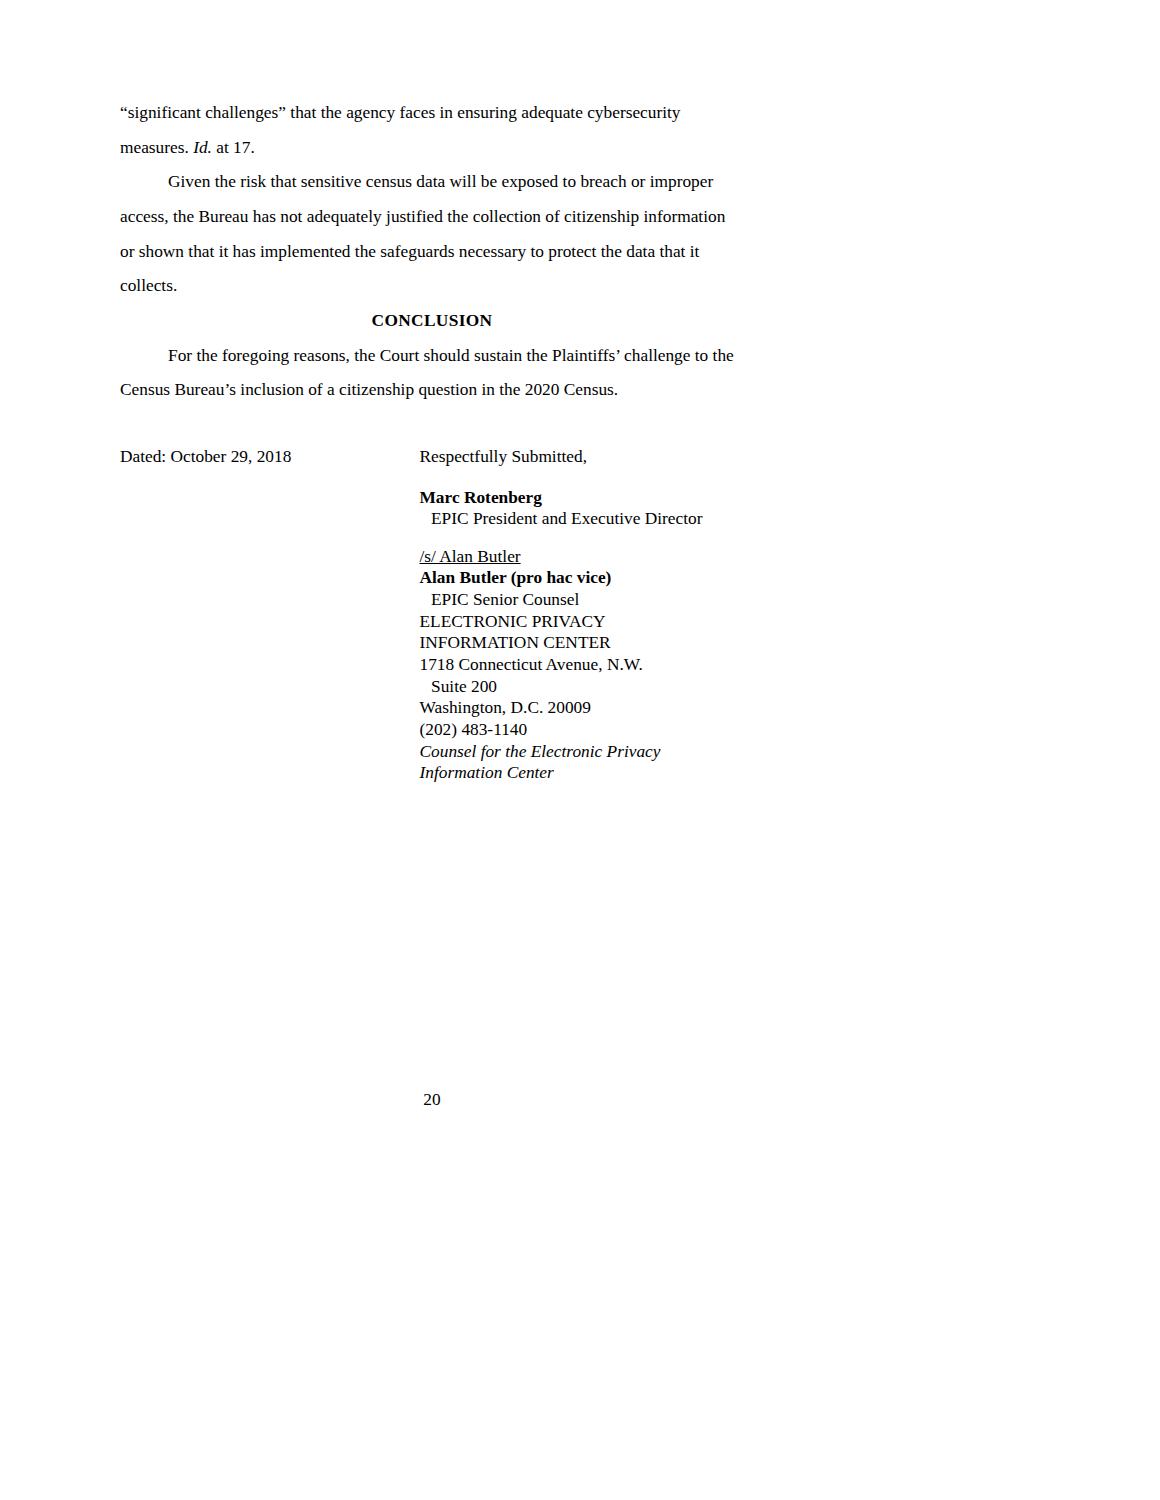“significant challenges” that the agency faces in ensuring adequate cybersecurity measures. Id. at 17.
Given the risk that sensitive census data will be exposed to breach or improper access, the Bureau has not adequately justified the collection of citizenship information or shown that it has implemented the safeguards necessary to protect the data that it collects.
CONCLUSION
For the foregoing reasons, the Court should sustain the Plaintiffs’ challenge to the Census Bureau’s inclusion of a citizenship question in the 2020 Census.
| Dated: October 29, 2018 | Respectfully Submitted, Marc Rotenberg EPIC President and Executive Director /s/ Alan Butler Alan Butler (pro hac vice) EPIC Senior Counsel ELECTRONIC PRIVACY INFORMATION CENTER 1718 Connecticut Avenue, N.W. Suite 200 Washington, D.C. 20009 (202) 483-1140 Counsel for the Electronic Privacy Information Center |
20